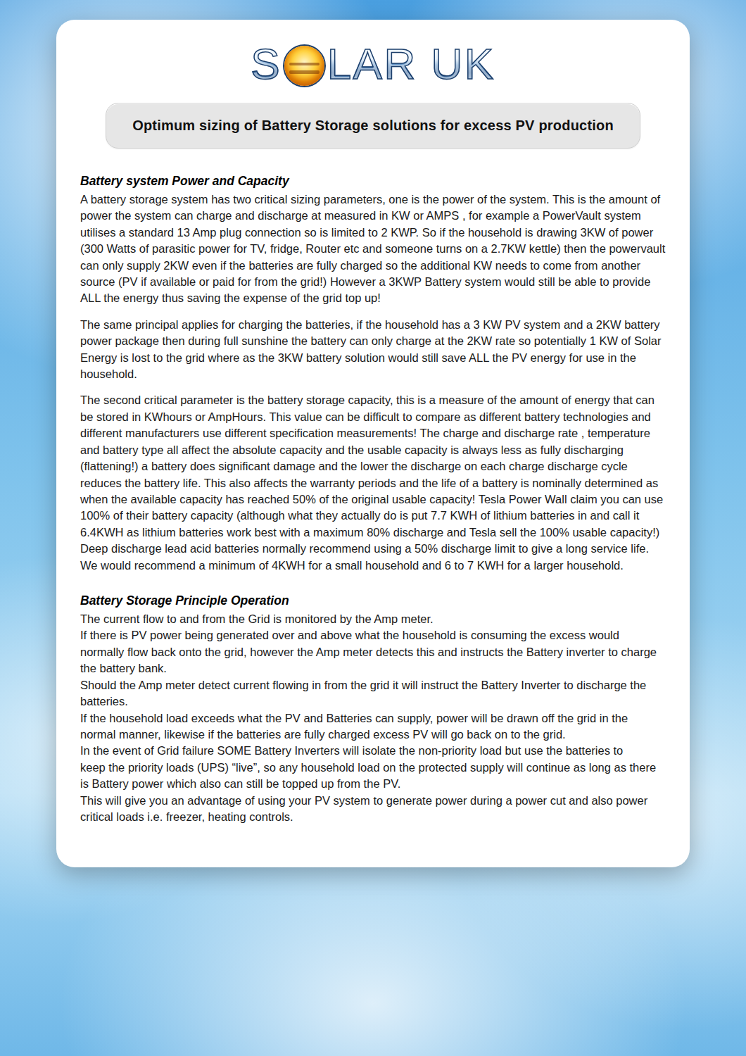S LAR UK
Optimum sizing of Battery Storage solutions for excess PV production
Battery system Power and Capacity
A battery storage system has two critical sizing parameters, one is the power of the system. This is the amount of power the system can charge and discharge at measured in KW or AMPS , for example a PowerVault system utilises a standard 13 Amp plug connection so is limited to 2 KWP. So if the household is drawing 3KW of power (300 Watts of parasitic power for TV, fridge, Router etc and someone turns on a 2.7KW kettle) then the powervault can only supply 2KW even if the batteries are fully charged so the additional KW needs to come from another source (PV if available or paid for from the grid!) However a 3KWP Battery system would still be able to provide ALL the energy thus saving the expense of the grid top up!
The same principal applies for charging the batteries, if the household has a 3 KW PV system and a 2KW battery power package then during full sunshine the battery can only charge at the 2KW rate so potentially 1 KW of Solar Energy is lost to the grid where as the 3KW battery solution would still save ALL the PV energy for use in the household.
The second critical parameter is the battery storage capacity, this is a measure of the amount of energy that can be stored in KWhours or AmpHours. This value can be difficult to compare as different battery technologies and different manufacturers use different specification measurements! The charge and discharge rate , temperature and battery type all affect the absolute capacity and the usable capacity is always less as fully discharging (flattening!) a battery does significant damage and the lower the discharge on each charge discharge cycle reduces the battery life. This also affects the warranty periods and the life of a battery is nominally determined as when the available capacity has reached 50% of the original usable capacity! Tesla Power Wall claim you can use 100% of their battery capacity (although what they actually do is put 7.7 KWH of lithium batteries in and call it 6.4KWH as lithium batteries work best with a maximum 80% discharge and Tesla sell the 100% usable capacity!) Deep discharge lead acid batteries normally recommend using a 50% discharge limit to give a long service life. We would recommend a minimum of 4KWH for a small household and 6 to 7 KWH for a larger household.
Battery Storage Principle Operation
The current flow to and from the Grid is monitored by the Amp meter.
If there is PV power being generated over and above what the household is consuming the excess would normally flow back onto the grid, however the Amp meter detects this and instructs the Battery inverter to charge the battery bank.
Should the Amp meter detect current flowing in from the grid it will instruct the Battery Inverter to discharge the batteries.
If the household load exceeds what the PV and Batteries can supply, power will be drawn off the grid in the normal manner, likewise if the batteries are fully charged excess PV will go back on to the grid.
In the event of Grid failure SOME Battery Inverters will isolate the non-priority load but use the batteries to
keep the priority loads (UPS) “live”, so any household load on the protected supply will continue as long as there is Battery power which also can still be topped up from the PV.
This will give you an advantage of using your PV system to generate power during a power cut and also power critical loads i.e. freezer, heating controls.